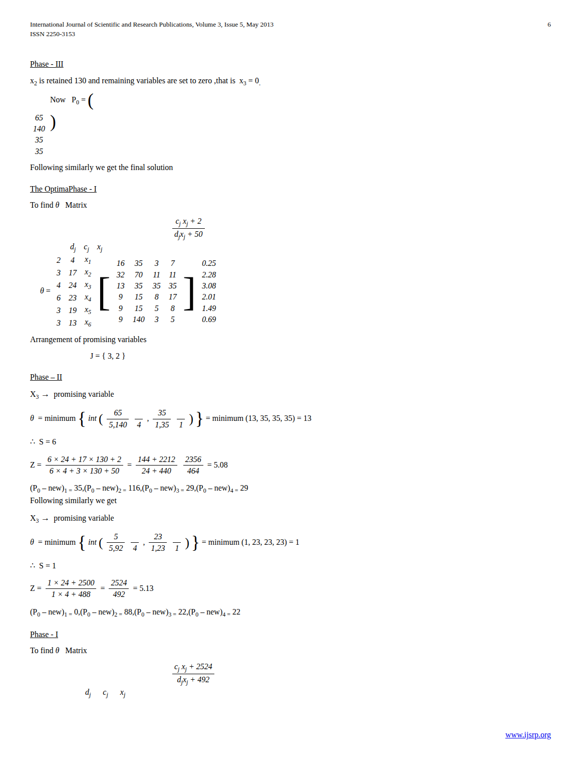International Journal of Scientific and Research Publications, Volume 3, Issue 5, May 2013
ISSN 2250-3153 6
Phase - III
x2 is retained 130 and remaining variables are set to zero ,that is x3 = 0.
Now P0 = (
| 65 |
| 140 |
| 35 |
| 35 |
)
Following similarly we get the final solution
The OptimaPhase - I
To find θ Matrix
cj xj + 2 djxj + 50
dj cj xj
θ =
| 2 | 4 | x 1 |
| 3 | 17 | x 2 |
| 4 | 24 | x 3 |
| 6 | 23 | x 4 |
| 3 | 19 | x 5 |
| 3 | 13 | x 6 |
[
| 16 | 35 | 3 | 7 |
| 32 | 70 | 11 | 11 |
| 13 | 35 | 35 | 35 |
| 9 | 15 | 8 | 17 |
| 9 | 15 | 5 | 8 |
| 9 | 140 | 3 | 5 |
]
| 0.25 |
| 2.28 |
| 3.08 |
| 2.01 |
| 1.49 |
| 0.69 |
Arrangement of promising variables
J = { 3, 2 }
Phase – II
X3 → promising variable
θ = minimum { int ( 655,140 4 , 351,35 1 ) } = minimum (13, 35, 35, 35) = 13
∴ S = 6
Z = 6 × 24 + 17 × 130 + 26 × 4 + 3 × 130 + 50 = 144 + 221224 + 440 2356464 = 5.08
(P0 – new)1 = 35,(P0 – new)2 = 116,(P0 – new)3 = 29,(P0 – new)4 = 29
Following similarly we get
X3 → promising variable
θ = minimum { int ( 55,92 4 , 231,23 1 ) } = minimum (1, 23, 23, 23) = 1
∴ S = 1
Z = 1 × 24 + 25001 × 4 + 488 = 2524492 = 5.13
(P0 – new)1 = 0,(P0 – new)2 = 88,(P0 – new)3 = 22,(P0 – new)4 = 22
Phase - I
To find θ Matrix
cj xj + 2524 djxj + 492
dj cj xj
www.ijsrp.org